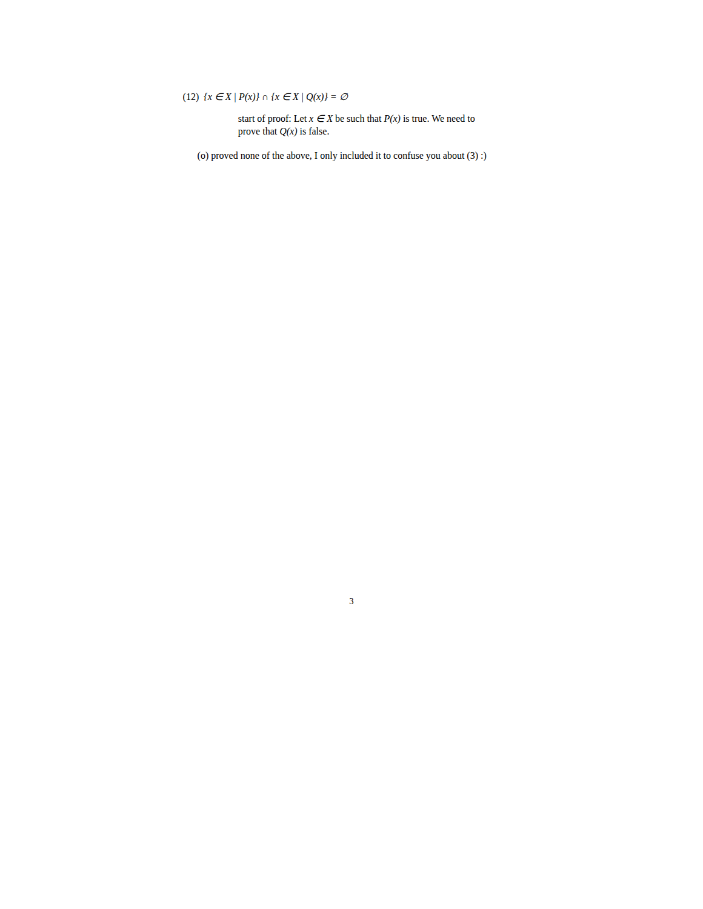(12) {x ∈ X | P(x)} ∩ {x ∈ X | Q(x)} = ∅
start of proof: Let x ∈ X be such that P(x) is true. We need to prove that Q(x) is false.
(o) proved none of the above, I only included it to confuse you about (3) :)
3